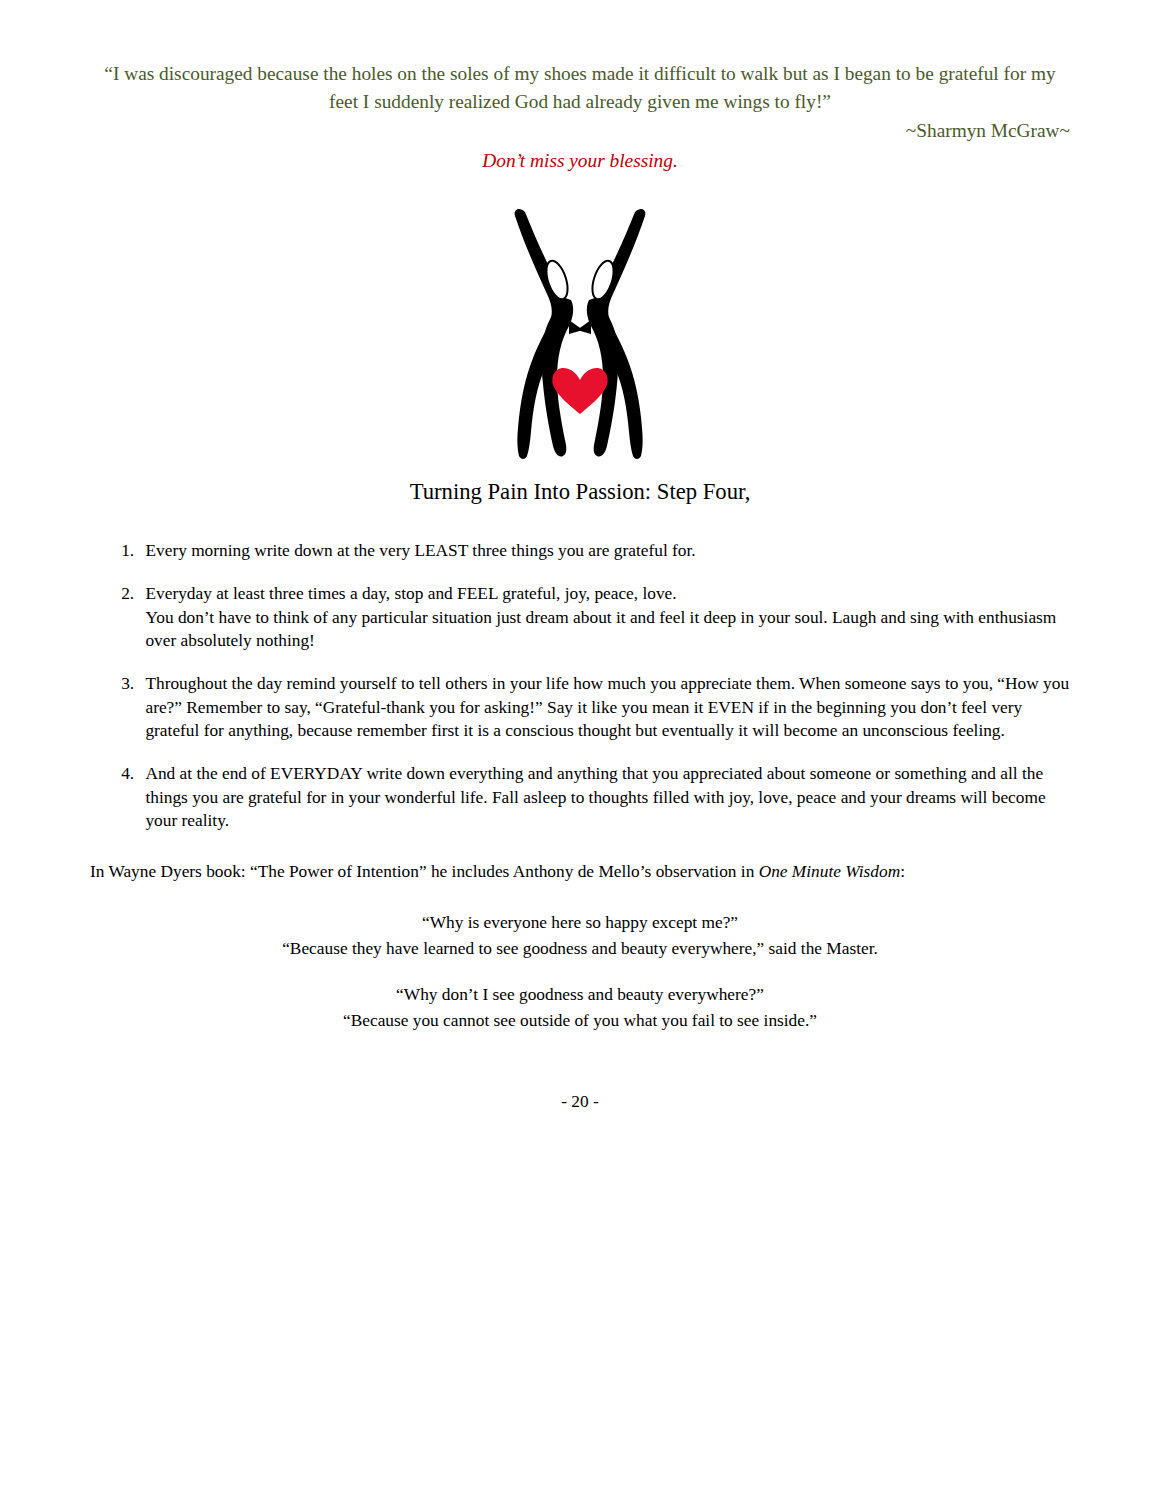“I was discouraged because the holes on the soles of my shoes made it difficult to walk but as I began to be grateful for my feet I suddenly realized God had already given me wings to fly!”
~Sharmyn McGraw~
Don’t miss your blessing.
Two penguins with a heart
Turning Pain Into Passion: Step Four,
Every morning write down at the very LEAST three things you are grateful for.
Everyday at least three times a day, stop and FEEL grateful, joy, peace, love.
You don’t have to think of any particular situation just dream about it and feel it deep in your soul. Laugh and sing with enthusiasm over absolutely nothing!
Throughout the day remind yourself to tell others in your life how much you appreciate them. When someone says to you, “How you are?” Remember to say, “Grateful-thank you for asking!” Say it like you mean it EVEN if in the beginning you don’t feel very grateful for anything, because remember first it is a conscious thought but eventually it will become an unconscious feeling.
And at the end of EVERYDAY write down everything and anything that you appreciated about someone or something and all the things you are grateful for in your wonderful life. Fall asleep to thoughts filled with joy, love, peace and your dreams will become your reality.
In Wayne Dyers book: “The Power of Intention” he includes Anthony de Mello’s observation in One Minute Wisdom:
“Why is everyone here so happy except me?”
“Because they have learned to see goodness and beauty everywhere,” said the Master.
“Why don’t I see goodness and beauty everywhere?”
“Because you cannot see outside of you what you fail to see inside.”
- 20 -